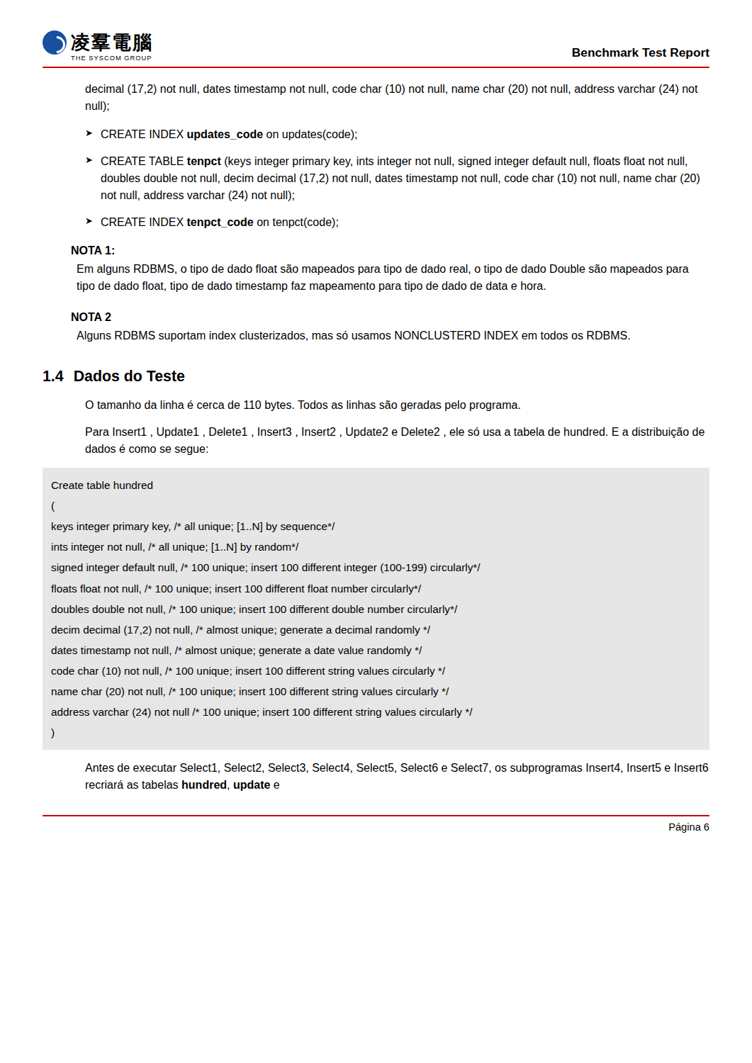凌羣電腦 THE SYSCOM GROUP
Benchmark Test Report
decimal (17,2) not null, dates timestamp not null, code char (10) not null, name char (20) not null, address varchar (24) not null);
CREATE INDEX updates_code on updates(code);
CREATE TABLE tenpct (keys integer primary key, ints integer not null, signed integer default null, floats float not null, doubles double not null, decim decimal (17,2) not null, dates timestamp not null, code char (10) not null, name char (20) not null, address varchar (24) not null);
CREATE INDEX tenpct_code on tenpct(code);
NOTA 1:
Em alguns RDBMS, o tipo de dado float são mapeados para tipo de dado real, o tipo de dado Double são mapeados para tipo de dado float, tipo de dado timestamp faz mapeamento para tipo de dado de data e hora.
NOTA 2
Alguns RDBMS suportam index clusterizados, mas só usamos NONCLUSTERD INDEX em todos os RDBMS.
1.4 Dados do Teste
O tamanho da linha é cerca de 110 bytes. Todos as linhas são geradas pelo programa.
Para Insert1 , Update1 , Delete1 , Insert3 , Insert2 , Update2 e Delete2 , ele só usa a tabela de hundred. E a distribuição de dados é como se segue:
Create table hundred
(
keys integer primary key, /* all unique; [1..N] by sequence*/
ints integer not null, /* all unique; [1..N] by random*/
signed integer default null, /* 100 unique; insert 100 different integer (100-199) circularly*/
floats float not null, /* 100 unique; insert 100 different float number circularly*/
doubles double not null, /* 100 unique; insert 100 different double number circularly*/
decim decimal (17,2) not null, /* almost unique; generate a decimal randomly */
dates timestamp not null, /* almost unique; generate a date value randomly */
code char (10) not null, /* 100 unique; insert 100 different string values circularly */
name char (20) not null, /* 100 unique; insert 100 different string values circularly */
address varchar (24) not null /* 100 unique; insert 100 different string values circularly */
)
Antes de executar Select1, Select2, Select3, Select4, Select5, Select6 e Select7, os subprogramas Insert4, Insert5 e Insert6 recriará as tabelas hundred, update e
Página 6